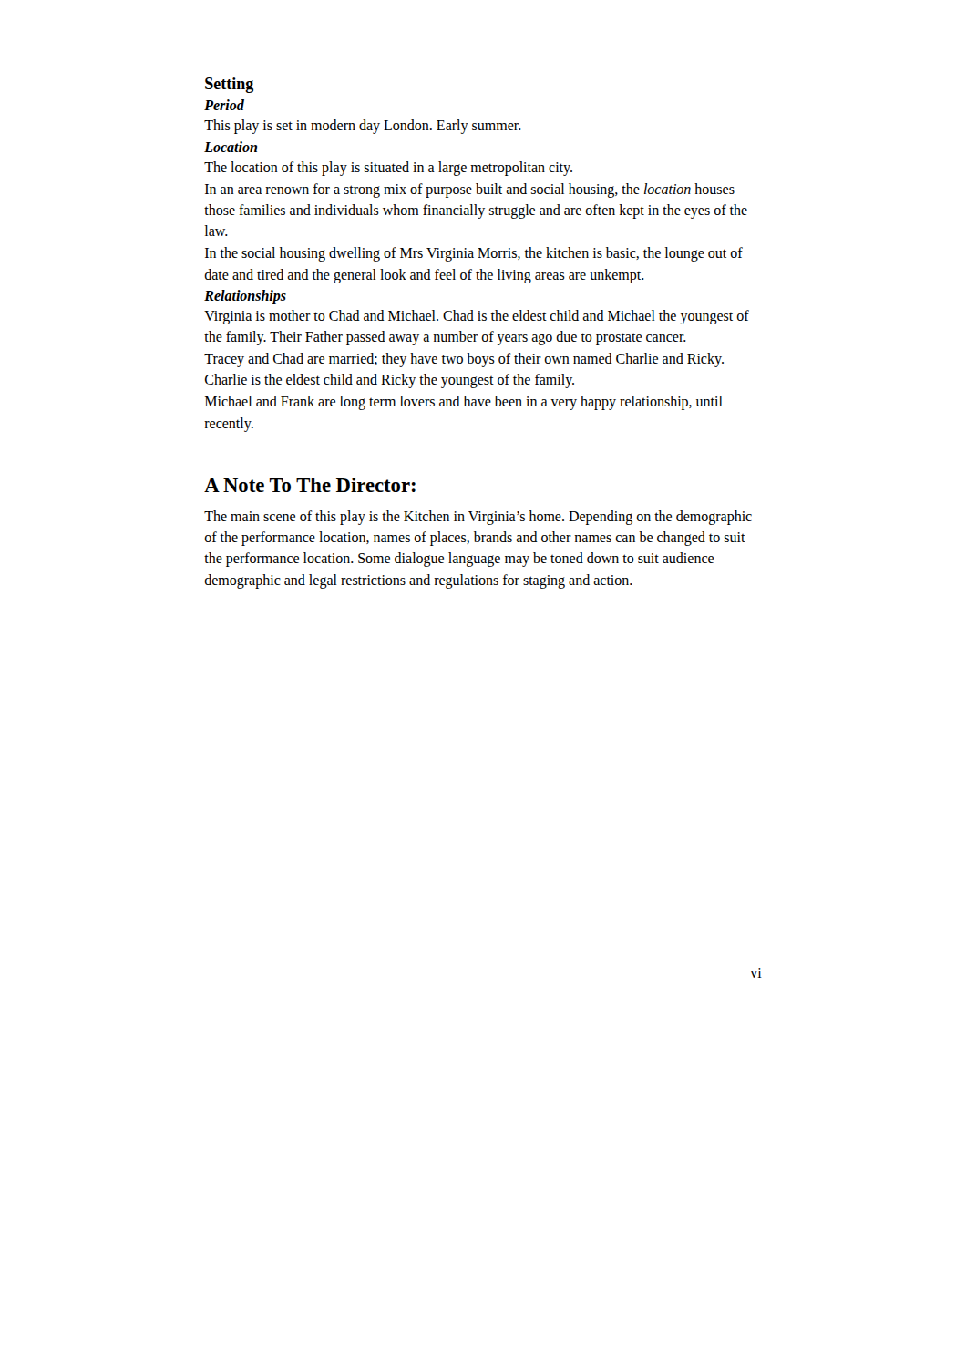Setting
Period
This play is set in modern day London. Early summer.
Location
The location of this play is situated in a large metropolitan city.
In an area renown for a strong mix of purpose built and social housing, the location houses those families and individuals whom financially struggle and are often kept in the eyes of the law.
In the social housing dwelling of Mrs Virginia Morris, the kitchen is basic, the lounge out of date and tired and the general look and feel of the living areas are unkempt.
Relationships
Virginia is mother to Chad and Michael. Chad is the eldest child and Michael the youngest of the family. Their Father passed away a number of years ago due to prostate cancer.
Tracey and Chad are married; they have two boys of their own named Charlie and Ricky. Charlie is the eldest child and Ricky the youngest of the family.
Michael and Frank are long term lovers and have been in a very happy relationship, until recently.
A Note To The Director:
The main scene of this play is the Kitchen in Virginia’s home. Depending on the demographic of the performance location, names of places, brands and other names can be changed to suit the performance location. Some dialogue language may be toned down to suit audience demographic and legal restrictions and regulations for staging and action.
vi